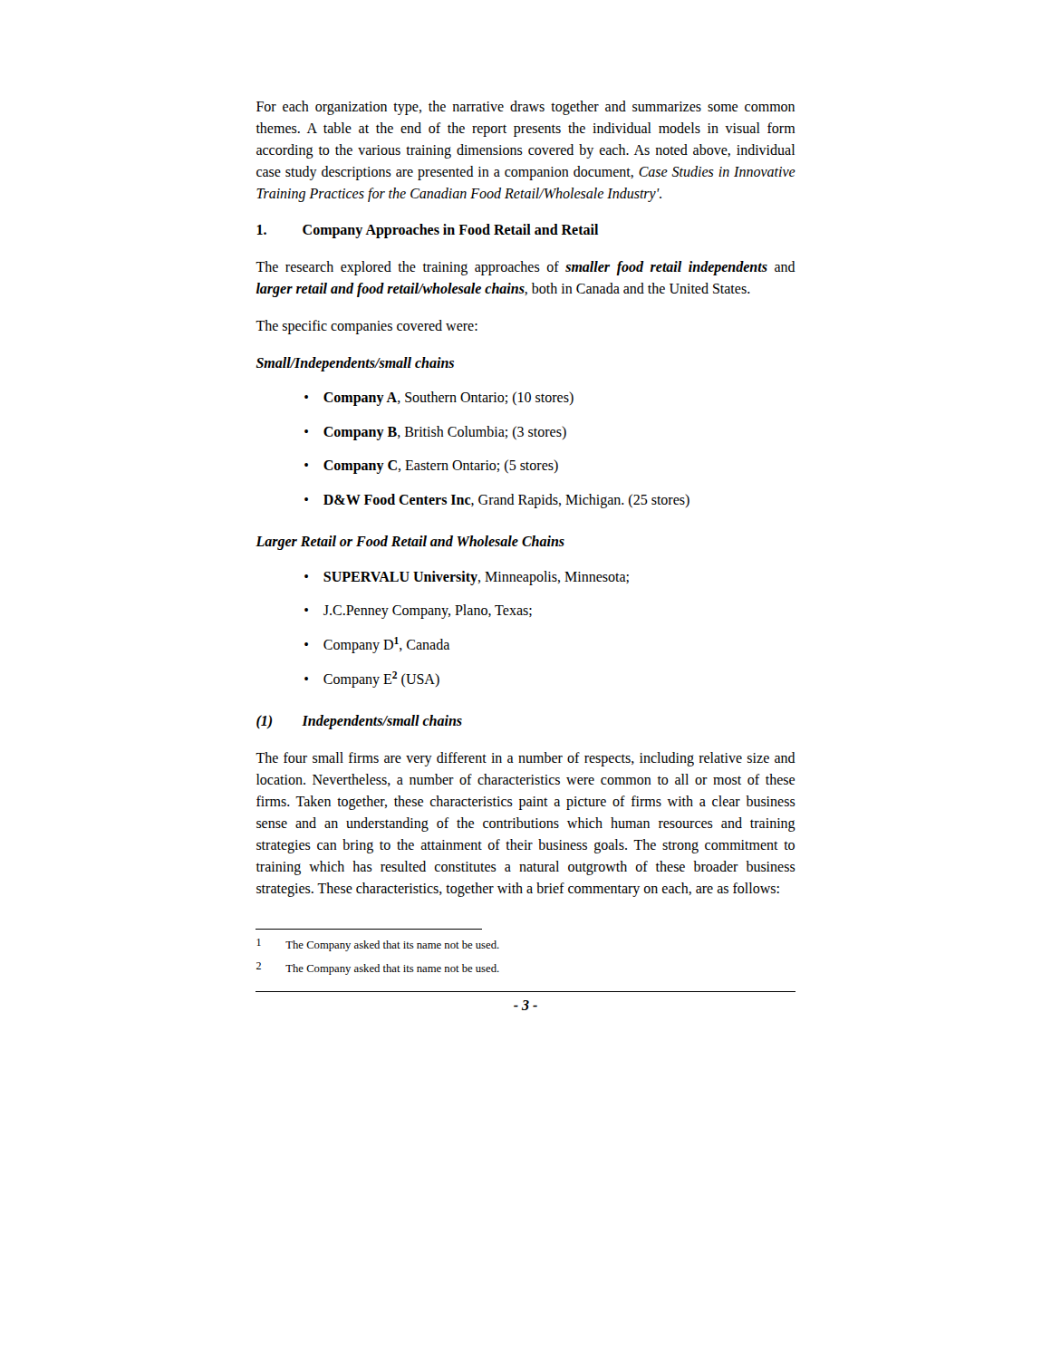For each organization type, the narrative draws together and summarizes some common themes. A table at the end of the report presents the individual models in visual form according to the various training dimensions covered by each. As noted above, individual case study descriptions are presented in a companion document, Case Studies in Innovative Training Practices for the Canadian Food Retail/Wholesale Industry'.
1. Company Approaches in Food Retail and Retail
The research explored the training approaches of smaller food retail independents and larger retail and food retail/wholesale chains, both in Canada and the United States.
The specific companies covered were:
Small/Independents/small chains
Company A, Southern Ontario; (10 stores)
Company B, British Columbia; (3 stores)
Company C, Eastern Ontario; (5 stores)
D&W Food Centers Inc, Grand Rapids, Michigan. (25 stores)
Larger Retail or Food Retail and Wholesale Chains
SUPERVALU University, Minneapolis, Minnesota;
J.C.Penney Company, Plano, Texas;
Company D1, Canada
Company E2 (USA)
(1) Independents/small chains
The four small firms are very different in a number of respects, including relative size and location. Nevertheless, a number of characteristics were common to all or most of these firms. Taken together, these characteristics paint a picture of firms with a clear business sense and an understanding of the contributions which human resources and training strategies can bring to the attainment of their business goals. The strong commitment to training which has resulted constitutes a natural outgrowth of these broader business strategies. These characteristics, together with a brief commentary on each, are as follows:
1 The Company asked that its name not be used.
2 The Company asked that its name not be used.
- 3 -